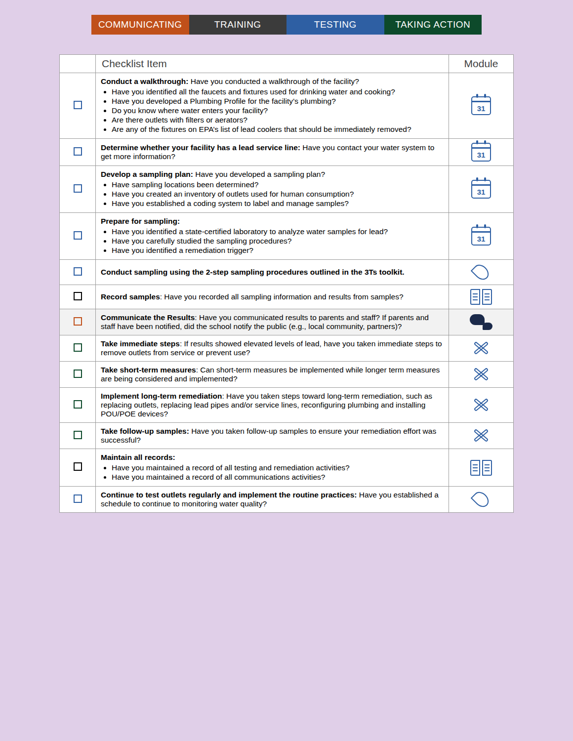COMMUNICATING
TRAINING
TESTING
TAKING ACTION
| | Checklist Item | Module |
| --- | --- | --- |
| | Conduct a walkthrough: Have you conducted a walkthrough of the facility? Have you identified all the faucets and fixtures used for drinking water and cooking? Have you developed a Plumbing Profile for the facility’s plumbing? Do you know where water enters your facility? Are there outlets with filters or aerators? Are any of the fixtures on EPA’s list of lead coolers that should be immediately removed? | 31 |
| | Determine whether your facility has a lead service line: Have you contact your water system to get more information? | 31 |
| | Develop a sampling plan: Have you developed a sampling plan? Have sampling locations been determined? Have you created an inventory of outlets used for human consumption? Have you established a coding system to label and manage samples? | 31 |
| | Prepare for sampling: Have you identified a state-certified laboratory to analyze water samples for lead? Have you carefully studied the sampling procedures? Have you identified a remediation trigger? | 31 |
| | Conduct sampling using the 2-step sampling procedures outlined in the 3Ts toolkit. | |
| | Record samples : Have you recorded all sampling information and results from samples? | |
| | Communicate the Results : Have you communicated results to parents and staff? If parents and staff have been notified, did the school notify the public (e.g., local community, partners)? | |
| | Take immediate steps : If results showed elevated levels of lead, have you taken immediate steps to remove outlets from service or prevent use? | |
| | Take short-term measures : Can short-term measures be implemented while longer term measures are being considered and implemented? | |
| | Implement long-term remediation : Have you taken steps toward long-term remediation, such as replacing outlets, replacing lead pipes and/or service lines, reconfiguring plumbing and installing POU/POE devices? | |
| | Take follow-up samples: Have you taken follow-up samples to ensure your remediation effort was successful? | |
| | Maintain all records: Have you maintained a record of all testing and remediation activities? Have you maintained a record of all communications activities? | |
| | Continue to test outlets regularly and implement the routine practices: Have you established a schedule to continue to monitoring water quality? | |